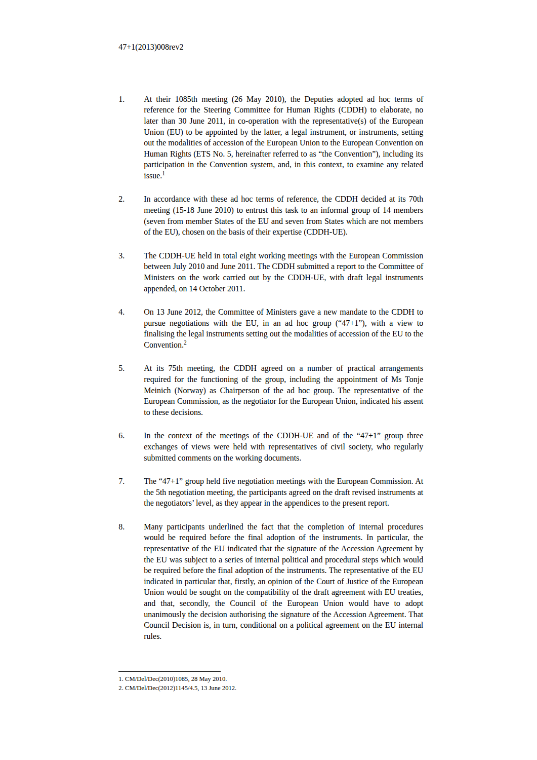47+1(2013)008rev2
At their 1085th meeting (26 May 2010), the Deputies adopted ad hoc terms of reference for the Steering Committee for Human Rights (CDDH) to elaborate, no later than 30 June 2011, in co-operation with the representative(s) of the European Union (EU) to be appointed by the latter, a legal instrument, or instruments, setting out the modalities of accession of the European Union to the European Convention on Human Rights (ETS No. 5, hereinafter referred to as “the Convention”), including its participation in the Convention system, and, in this context, to examine any related issue.1
In accordance with these ad hoc terms of reference, the CDDH decided at its 70th meeting (15-18 June 2010) to entrust this task to an informal group of 14 members (seven from member States of the EU and seven from States which are not members of the EU), chosen on the basis of their expertise (CDDH-UE).
The CDDH-UE held in total eight working meetings with the European Commission between July 2010 and June 2011. The CDDH submitted a report to the Committee of Ministers on the work carried out by the CDDH-UE, with draft legal instruments appended, on 14 October 2011.
On 13 June 2012, the Committee of Ministers gave a new mandate to the CDDH to pursue negotiations with the EU, in an ad hoc group (“47+1”), with a view to finalising the legal instruments setting out the modalities of accession of the EU to the Convention.2
At its 75th meeting, the CDDH agreed on a number of practical arrangements required for the functioning of the group, including the appointment of Ms Tonje Meinich (Norway) as Chairperson of the ad hoc group. The representative of the European Commission, as the negotiator for the European Union, indicated his assent to these decisions.
In the context of the meetings of the CDDH-UE and of the “47+1” group three exchanges of views were held with representatives of civil society, who regularly submitted comments on the working documents.
The “47+1” group held five negotiation meetings with the European Commission. At the 5th negotiation meeting, the participants agreed on the draft revised instruments at the negotiators’ level, as they appear in the appendices to the present report.
Many participants underlined the fact that the completion of internal procedures would be required before the final adoption of the instruments. In particular, the representative of the EU indicated that the signature of the Accession Agreement by the EU was subject to a series of internal political and procedural steps which would be required before the final adoption of the instruments. The representative of the EU indicated in particular that, firstly, an opinion of the Court of Justice of the European Union would be sought on the compatibility of the draft agreement with EU treaties, and that, secondly, the Council of the European Union would have to adopt unanimously the decision authorising the signature of the Accession Agreement. That Council Decision is, in turn, conditional on a political agreement on the EU internal rules.
1. CM/Del/Dec(2010)1085, 28 May 2010.
2. CM/Del/Dec(2012)1145/4.5, 13 June 2012.